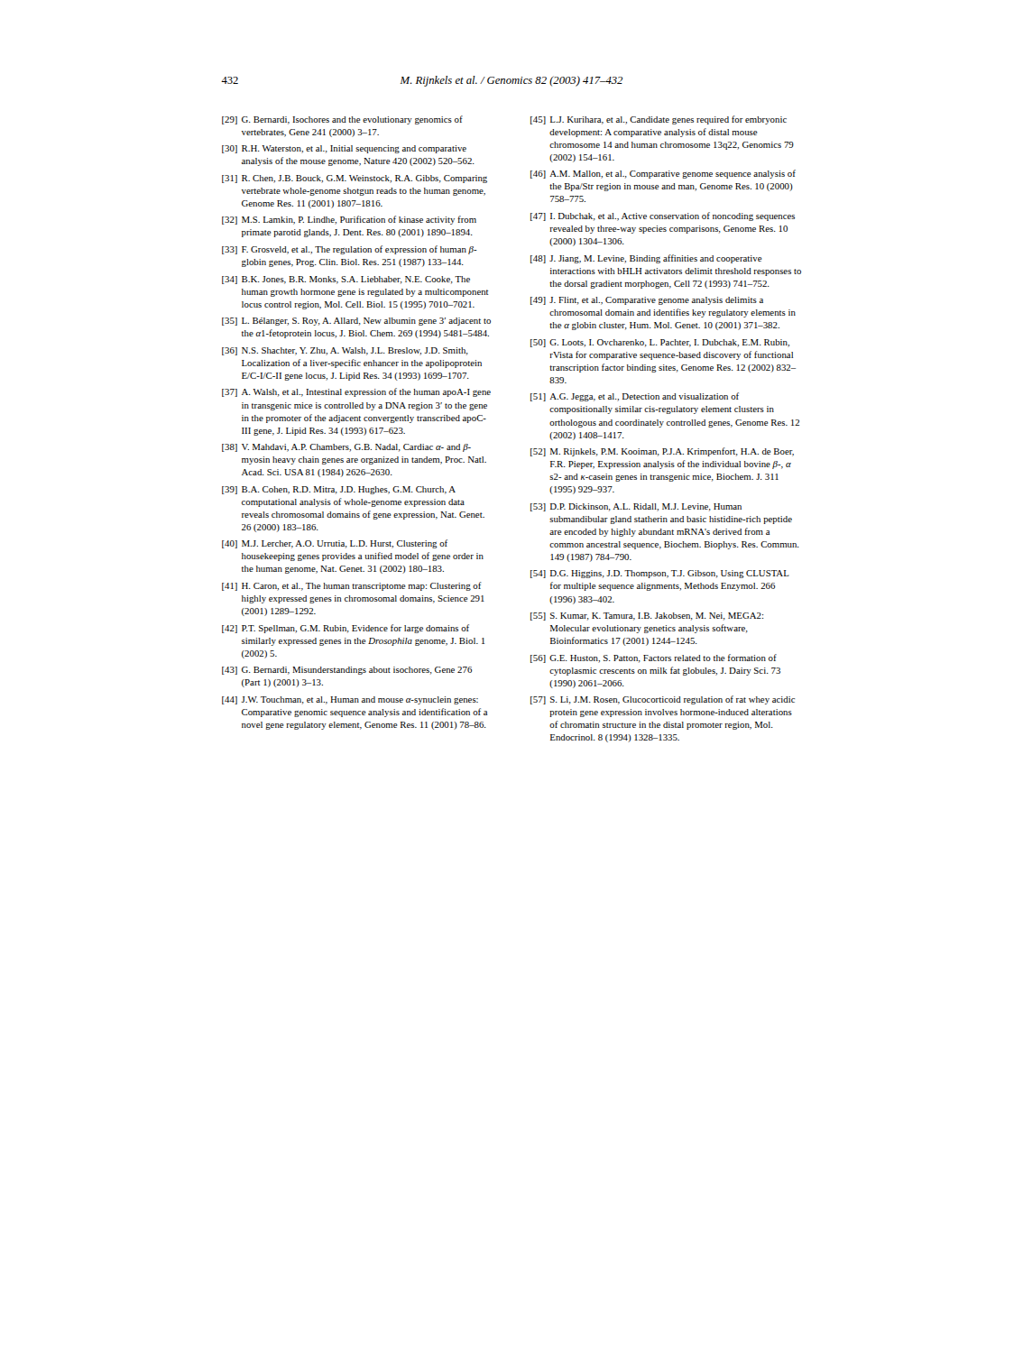432
M. Rijnkels et al. / Genomics 82 (2003) 417–432
[29] G. Bernardi, Isochores and the evolutionary genomics of vertebrates, Gene 241 (2000) 3–17.
[30] R.H. Waterston, et al., Initial sequencing and comparative analysis of the mouse genome, Nature 420 (2002) 520–562.
[31] R. Chen, J.B. Bouck, G.M. Weinstock, R.A. Gibbs, Comparing vertebrate whole-genome shotgun reads to the human genome, Genome Res. 11 (2001) 1807–1816.
[32] M.S. Lamkin, P. Lindhe, Purification of kinase activity from primate parotid glands, J. Dent. Res. 80 (2001) 1890–1894.
[33] F. Grosveld, et al., The regulation of expression of human β-globin genes, Prog. Clin. Biol. Res. 251 (1987) 133–144.
[34] B.K. Jones, B.R. Monks, S.A. Liebhaber, N.E. Cooke, The human growth hormone gene is regulated by a multicomponent locus control region, Mol. Cell. Biol. 15 (1995) 7010–7021.
[35] L. Bélanger, S. Roy, A. Allard, New albumin gene 3′ adjacent to the α1-fetoprotein locus, J. Biol. Chem. 269 (1994) 5481–5484.
[36] N.S. Shachter, Y. Zhu, A. Walsh, J.L. Breslow, J.D. Smith, Localization of a liver-specific enhancer in the apolipoprotein E/C-I/C-II gene locus, J. Lipid Res. 34 (1993) 1699–1707.
[37] A. Walsh, et al., Intestinal expression of the human apoA-I gene in transgenic mice is controlled by a DNA region 3′ to the gene in the promoter of the adjacent convergently transcribed apoC-III gene, J. Lipid Res. 34 (1993) 617–623.
[38] V. Mahdavi, A.P. Chambers, G.B. Nadal, Cardiac α- and β-myosin heavy chain genes are organized in tandem, Proc. Natl. Acad. Sci. USA 81 (1984) 2626–2630.
[39] B.A. Cohen, R.D. Mitra, J.D. Hughes, G.M. Church, A computational analysis of whole-genome expression data reveals chromosomal domains of gene expression, Nat. Genet. 26 (2000) 183–186.
[40] M.J. Lercher, A.O. Urrutia, L.D. Hurst, Clustering of housekeeping genes provides a unified model of gene order in the human genome, Nat. Genet. 31 (2002) 180–183.
[41] H. Caron, et al., The human transcriptome map: Clustering of highly expressed genes in chromosomal domains, Science 291 (2001) 1289–1292.
[42] P.T. Spellman, G.M. Rubin, Evidence for large domains of similarly expressed genes in the Drosophila genome, J. Biol. 1 (2002) 5.
[43] G. Bernardi, Misunderstandings about isochores, Gene 276 (Part 1) (2001) 3–13.
[44] J.W. Touchman, et al., Human and mouse α-synuclein genes: Comparative genomic sequence analysis and identification of a novel gene regulatory element, Genome Res. 11 (2001) 78–86.
[45] L.J. Kurihara, et al., Candidate genes required for embryonic development: A comparative analysis of distal mouse chromosome 14 and human chromosome 13q22, Genomics 79 (2002) 154–161.
[46] A.M. Mallon, et al., Comparative genome sequence analysis of the Bpa/Str region in mouse and man, Genome Res. 10 (2000) 758–775.
[47] I. Dubchak, et al., Active conservation of noncoding sequences revealed by three-way species comparisons, Genome Res. 10 (2000) 1304–1306.
[48] J. Jiang, M. Levine, Binding affinities and cooperative interactions with bHLH activators delimit threshold responses to the dorsal gradient morphogen, Cell 72 (1993) 741–752.
[49] J. Flint, et al., Comparative genome analysis delimits a chromosomal domain and identifies key regulatory elements in the α globin cluster, Hum. Mol. Genet. 10 (2001) 371–382.
[50] G. Loots, I. Ovcharenko, L. Pachter, I. Dubchak, E.M. Rubin, rVista for comparative sequence-based discovery of functional transcription factor binding sites, Genome Res. 12 (2002) 832–839.
[51] A.G. Jegga, et al., Detection and visualization of compositionally similar cis-regulatory element clusters in orthologous and coordinately controlled genes, Genome Res. 12 (2002) 1408–1417.
[52] M. Rijnkels, P.M. Kooiman, P.J.A. Krimpenfort, H.A. de Boer, F.R. Pieper, Expression analysis of the individual bovine β-, α s2- and κ-casein genes in transgenic mice, Biochem. J. 311 (1995) 929–937.
[53] D.P. Dickinson, A.L. Ridall, M.J. Levine, Human submandibular gland statherin and basic histidine-rich peptide are encoded by highly abundant mRNA's derived from a common ancestral sequence, Biochem. Biophys. Res. Commun. 149 (1987) 784–790.
[54] D.G. Higgins, J.D. Thompson, T.J. Gibson, Using CLUSTAL for multiple sequence alignments, Methods Enzymol. 266 (1996) 383–402.
[55] S. Kumar, K. Tamura, I.B. Jakobsen, M. Nei, MEGA2: Molecular evolutionary genetics analysis software, Bioinformatics 17 (2001) 1244–1245.
[56] G.E. Huston, S. Patton, Factors related to the formation of cytoplasmic crescents on milk fat globules, J. Dairy Sci. 73 (1990) 2061–2066.
[57] S. Li, J.M. Rosen, Glucocorticoid regulation of rat whey acidic protein gene expression involves hormone-induced alterations of chromatin structure in the distal promoter region, Mol. Endocrinol. 8 (1994) 1328–1335.